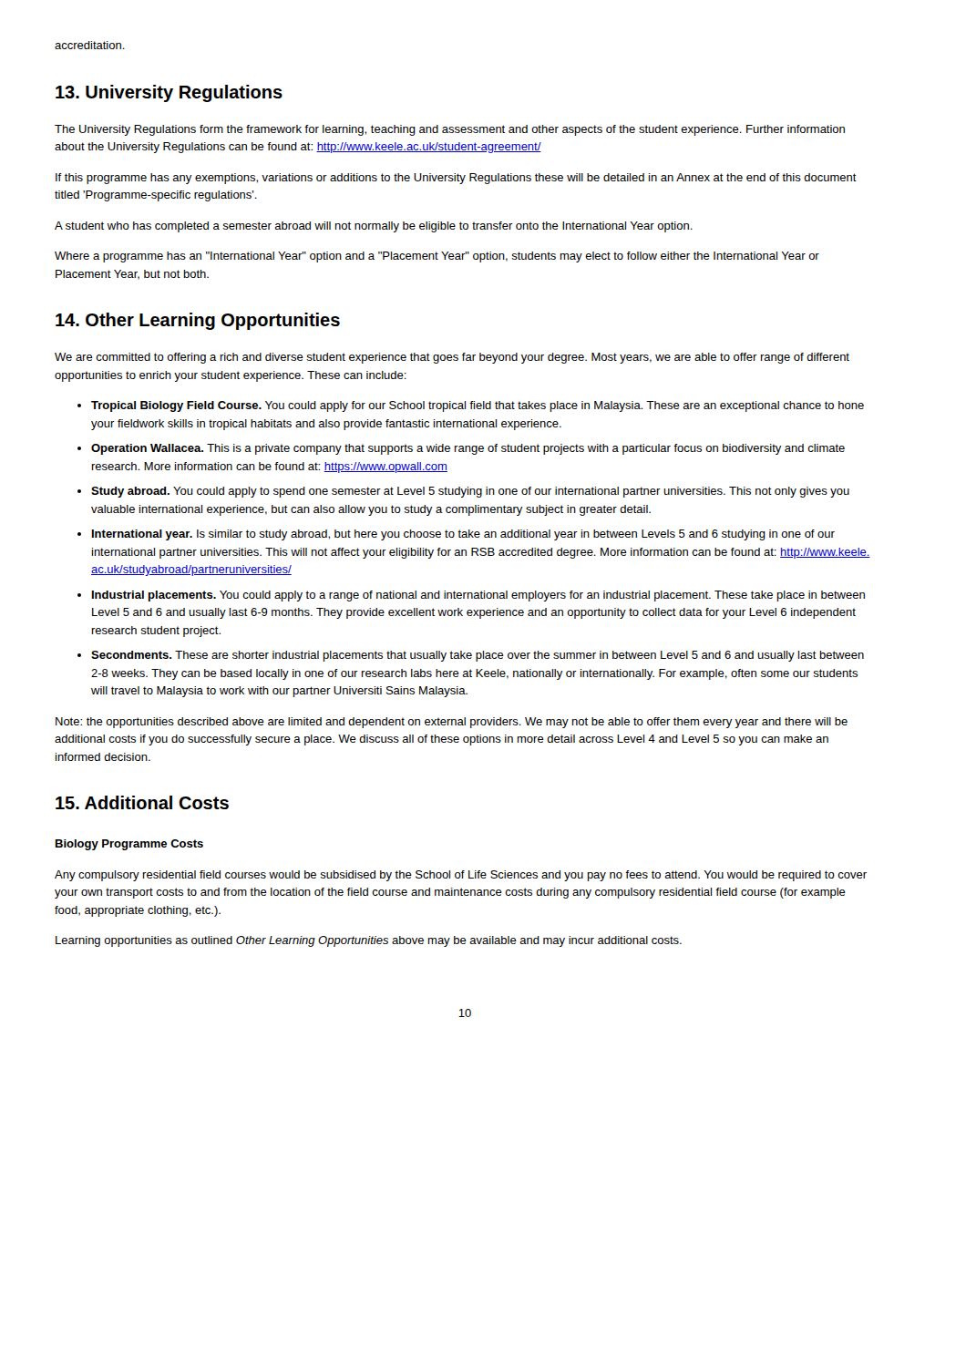accreditation.
13. University Regulations
The University Regulations form the framework for learning, teaching and assessment and other aspects of the student experience. Further information about the University Regulations can be found at: http://www.keele.ac.uk/student-agreement/
If this programme has any exemptions, variations or additions to the University Regulations these will be detailed in an Annex at the end of this document titled 'Programme-specific regulations'.
A student who has completed a semester abroad will not normally be eligible to transfer onto the International Year option.
Where a programme has an "International Year" option and a "Placement Year" option, students may elect to follow either the International Year or Placement Year, but not both.
14. Other Learning Opportunities
We are committed to offering a rich and diverse student experience that goes far beyond your degree. Most years, we are able to offer range of different opportunities to enrich your student experience. These can include:
Tropical Biology Field Course. You could apply for our School tropical field that takes place in Malaysia. These are an exceptional chance to hone your fieldwork skills in tropical habitats and also provide fantastic international experience.
Operation Wallacea. This is a private company that supports a wide range of student projects with a particular focus on biodiversity and climate research. More information can be found at: https://www.opwall.com
Study abroad. You could apply to spend one semester at Level 5 studying in one of our international partner universities. This not only gives you valuable international experience, but can also allow you to study a complimentary subject in greater detail.
International year. Is similar to study abroad, but here you choose to take an additional year in between Levels 5 and 6 studying in one of our international partner universities. This will not affect your eligibility for an RSB accredited degree. More information can be found at: http://www.keele.ac.uk/studyabroad/partneruniversities/
Industrial placements. You could apply to a range of national and international employers for an industrial placement. These take place in between Level 5 and 6 and usually last 6-9 months. They provide excellent work experience and an opportunity to collect data for your Level 6 independent research student project.
Secondments. These are shorter industrial placements that usually take place over the summer in between Level 5 and 6 and usually last between 2-8 weeks. They can be based locally in one of our research labs here at Keele, nationally or internationally. For example, often some our students will travel to Malaysia to work with our partner Universiti Sains Malaysia.
Note: the opportunities described above are limited and dependent on external providers. We may not be able to offer them every year and there will be additional costs if you do successfully secure a place. We discuss all of these options in more detail across Level 4 and Level 5 so you can make an informed decision.
15. Additional Costs
Biology Programme Costs
Any compulsory residential field courses would be subsidised by the School of Life Sciences and you pay no fees to attend. You would be required to cover your own transport costs to and from the location of the field course and maintenance costs during any compulsory residential field course (for example food, appropriate clothing, etc.).
Learning opportunities as outlined Other Learning Opportunities above may be available and may incur additional costs.
10